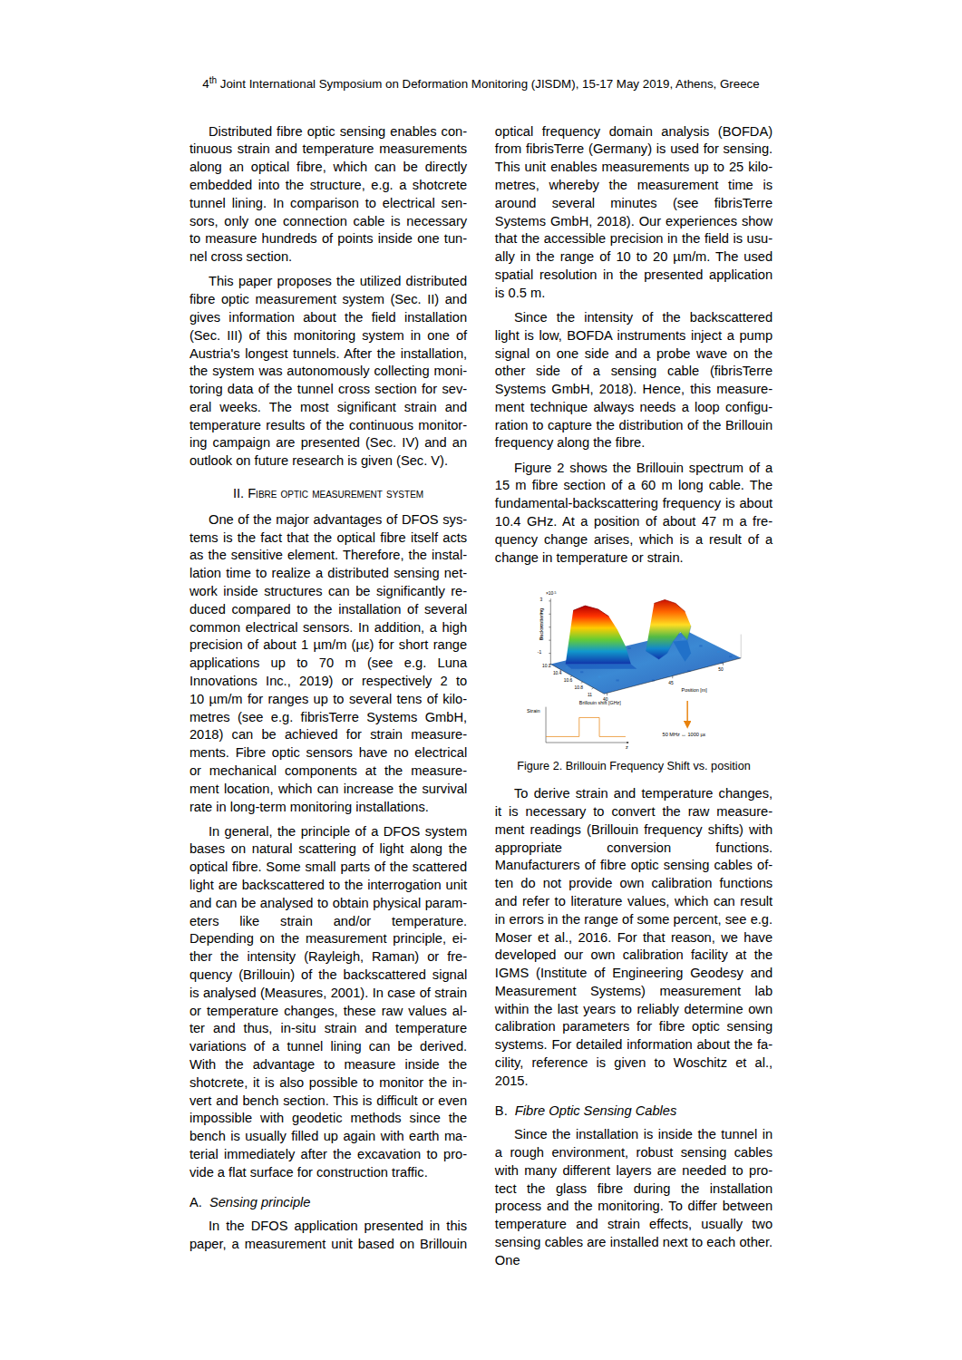4th Joint International Symposium on Deformation Monitoring (JISDM), 15-17 May 2019, Athens, Greece
Distributed fibre optic sensing enables continuous strain and temperature measurements along an optical fibre, which can be directly embedded into the structure, e.g. a shotcrete tunnel lining. In comparison to electrical sensors, only one connection cable is necessary to measure hundreds of points inside one tunnel cross section.
This paper proposes the utilized distributed fibre optic measurement system (Sec. II) and gives information about the field installation (Sec. III) of this monitoring system in one of Austria's longest tunnels. After the installation, the system was autonomously collecting monitoring data of the tunnel cross section for several weeks. The most significant strain and temperature results of the continuous monitoring campaign are presented (Sec. IV) and an outlook on future research is given (Sec. V).
II. Fibre optic measurement system
One of the major advantages of DFOS systems is the fact that the optical fibre itself acts as the sensitive element. Therefore, the installation time to realize a distributed sensing network inside structures can be significantly reduced compared to the installation of several common electrical sensors. In addition, a high precision of about 1 µm/m (µε) for short range applications up to 70 m (see e.g. Luna Innovations Inc., 2019) or respectively 2 to 10 µm/m for ranges up to several tens of kilometres (see e.g. fibrisTerre Systems GmbH, 2018) can be achieved for strain measurements. Fibre optic sensors have no electrical or mechanical components at the measurement location, which can increase the survival rate in long-term monitoring installations.
In general, the principle of a DFOS system bases on natural scattering of light along the optical fibre. Some small parts of the scattered light are backscattered to the interrogation unit and can be analysed to obtain physical parameters like strain and/or temperature. Depending on the measurement principle, either the intensity (Rayleigh, Raman) or frequency (Brillouin) of the backscattered signal is analysed (Measures, 2001). In case of strain or temperature changes, these raw values alter and thus, in-situ strain and temperature variations of a tunnel lining can be derived. With the advantage to measure inside the shotcrete, it is also possible to monitor the invert and bench section. This is difficult or even impossible with geodetic methods since the bench is usually filled up again with earth material immediately after the excavation to provide a flat surface for construction traffic.
A. Sensing principle
In the DFOS application presented in this paper, a measurement unit based on Brillouin optical frequency domain analysis (BOFDA) from fibrisTerre (Germany) is used for sensing. This unit enables measurements up to 25 kilometres, whereby the measurement time is around several minutes (see fibrisTerre Systems GmbH, 2018). Our experiences show that the accessible precision in the field is usually in the range of 10 to 20 µm/m. The used spatial resolution in the presented application is 0.5 m.
Since the intensity of the backscattered light is low, BOFDA instruments inject a pump signal on one side and a probe wave on the other side of a sensing cable (fibrisTerre Systems GmbH, 2018). Hence, this measurement technique always needs a loop configuration to capture the distribution of the Brillouin frequency along the fibre.
Figure 2 shows the Brillouin spectrum of a 15 m fibre section of a 60 m long cable. The fundamental-backscattering frequency is about 10.4 GHz. At a position of about 47 m a frequency change arises, which is a result of a change in temperature or strain.
Backscattering 3 2 1 0 -1 ×10-5 10.2 10.4 10.6 10.8 11 Brillouin shift [GHz] 40 45 50 Position [m] Strain z 50 MHz ↔ 1000 µε
Figure 2. Brillouin Frequency Shift vs. position
To derive strain and temperature changes, it is necessary to convert the raw measurement readings (Brillouin frequency shifts) with appropriate conversion functions. Manufacturers of fibre optic sensing cables often do not provide own calibration functions and refer to literature values, which can result in errors in the range of some percent, see e.g. Moser et al., 2016. For that reason, we have developed our own calibration facility at the IGMS (Institute of Engineering Geodesy and Measurement Systems) measurement lab within the last years to reliably determine own calibration parameters for fibre optic sensing systems. For detailed information about the facility, reference is given to Woschitz et al., 2015.
B. Fibre Optic Sensing Cables
Since the installation is inside the tunnel in a rough environment, robust sensing cables with many different layers are needed to protect the glass fibre during the installation process and the monitoring. To differ between temperature and strain effects, usually two sensing cables are installed next to each other. One